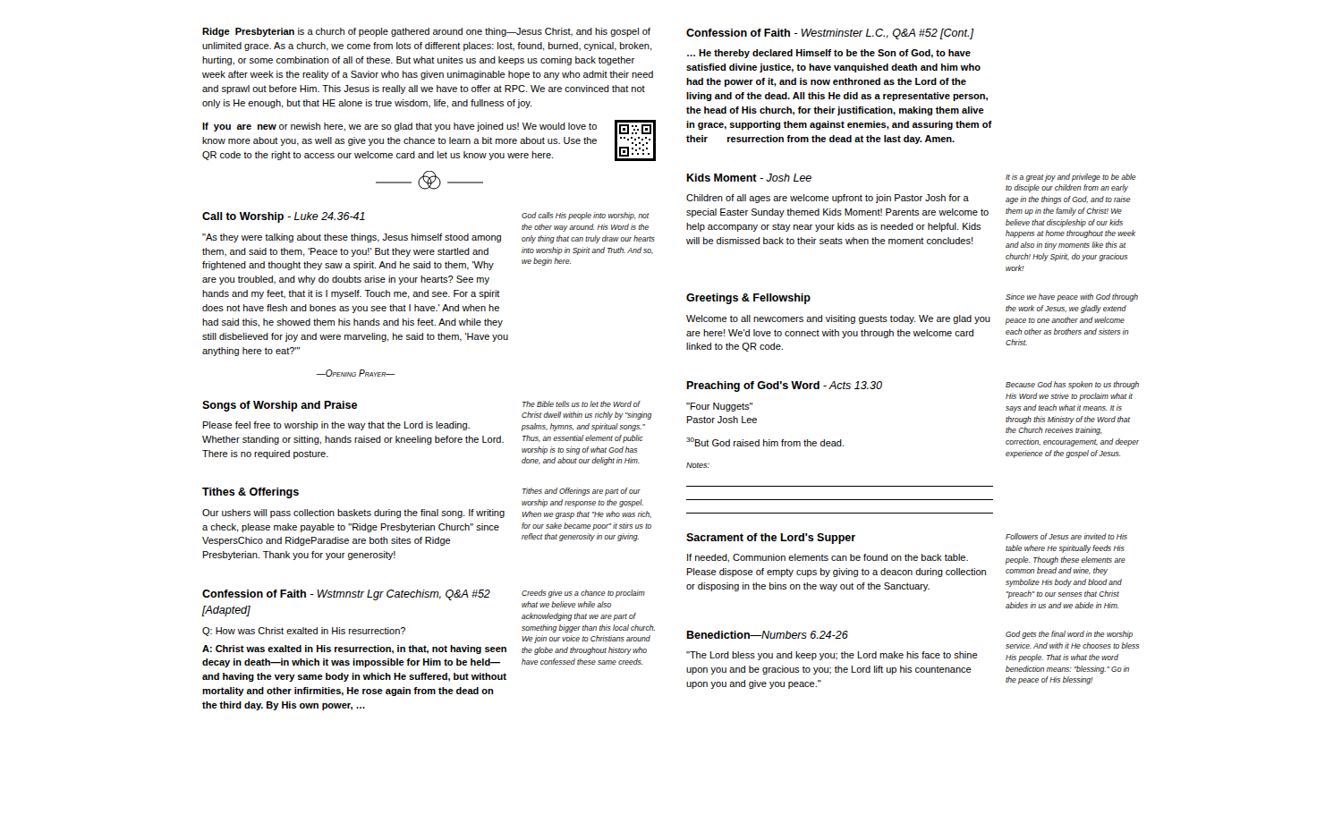Ridge Presbyterian is a church of people gathered around one thing—Jesus Christ, and his gospel of unlimited grace. As a church, we come from lots of different places: lost, found, burned, cynical, broken, hurting, or some combination of all of these. But what unites us and keeps us coming back together week after week is the reality of a Savior who has given unimaginable hope to any who admit their need and sprawl out before Him. This Jesus is really all we have to offer at RPC. We are convinced that not only is He enough, but that HE alone is true wisdom, life, and fullness of joy.
If you are new or newish here, we are so glad that you have joined us! We would love to know more about you, as well as give you the chance to learn a bit more about us. Use the QR code to the right to access our welcome card and let us know you were here.
Call to Worship - Luke 24.36-41
"As they were talking about these things, Jesus himself stood among them, and said to them, 'Peace to you!' But they were startled and frightened and thought they saw a spirit. And he said to them, 'Why are you troubled, and why do doubts arise in your hearts? See my hands and my feet, that it is I myself. Touch me, and see. For a spirit does not have flesh and bones as you see that I have.' And when he had said this, he showed them his hands and his feet. And while they still disbelieved for joy and were marveling, he said to them, 'Have you anything here to eat?'"
—Opening Prayer—
God calls His people into worship, not the other way around. His Word is the only thing that can truly draw our hearts into worship in Spirit and Truth. And so, we begin here.
Songs of Worship and Praise
Please feel free to worship in the way that the Lord is leading. Whether standing or sitting, hands raised or kneeling before the Lord. There is no required posture.
The Bible tells us to let the Word of Christ dwell within us richly by "singing psalms, hymns, and spiritual songs." Thus, an essential element of public worship is to sing of what God has done, and about our delight in Him.
Tithes & Offerings
Our ushers will pass collection baskets during the final song. If writing a check, please make payable to "Ridge Presbyterian Church" since VespersChico and RidgeParadise are both sites of Ridge Presbyterian. Thank you for your generosity!
Tithes and Offerings are part of our worship and response to the gospel. When we grasp that "He who was rich, for our sake became poor" it stirs us to reflect that generosity in our giving.
Confession of Faith - Wstmnstr Lgr Catechism, Q&A #52 [Adapted]
Q: How was Christ exalted in His resurrection?
A: Christ was exalted in His resurrection, in that, not having seen decay in death—in which it was impossible for Him to be held—and having the very same body in which He suffered, but without mortality and other infirmities, He rose again from the dead on the third day. By His own power, …
Creeds give us a chance to proclaim what we believe while also acknowledging that we are part of something bigger than this local church. We join our voice to Christians around the globe and throughout history who have confessed these same creeds.
Confession of Faith - Westminster L.C., Q&A #52 [Cont.]
… He thereby declared Himself to be the Son of God, to have satisfied divine justice, to have vanquished death and him who had the power of it, and is now enthroned as the Lord of the living and of the dead. All this He did as a representative person, the head of His church, for their justification, making them alive in grace, supporting them against enemies, and assuring them of their resurrection from the dead at the last day. Amen.
Kids Moment - Josh Lee
Children of all ages are welcome upfront to join Pastor Josh for a special Easter Sunday themed Kids Moment! Parents are welcome to help accompany or stay near your kids as is needed or helpful. Kids will be dismissed back to their seats when the moment concludes!
It is a great joy and privilege to be able to disciple our children from an early age in the things of God, and to raise them up in the family of Christ! We believe that discipleship of our kids happens at home throughout the week and also in tiny moments like this at church! Holy Spirit, do your gracious work!
Greetings & Fellowship
Welcome to all newcomers and visiting guests today. We are glad you are here! We'd love to connect with you through the welcome card linked to the QR code.
Since we have peace with God through the work of Jesus, we gladly extend peace to one another and welcome each other as brothers and sisters in Christ.
Preaching of God's Word - Acts 13.30
"Four Nuggets"
Pastor Josh Lee
30 But God raised him from the dead.
Notes:
Because God has spoken to us through His Word we strive to proclaim what it says and teach what it means. It is through this Ministry of the Word that the Church receives training, correction, encouragement, and deeper experience of the gospel of Jesus.
Sacrament of the Lord's Supper
If needed, Communion elements can be found on the back table. Please dispose of empty cups by giving to a deacon during collection or disposing in the bins on the way out of the Sanctuary.
Followers of Jesus are invited to His table where He spiritually feeds His people. Though these elements are common bread and wine, they symbolize His body and blood and "preach" to our senses that Christ abides in us and we abide in Him.
Benediction—Numbers 6.24-26
"The Lord bless you and keep you; the Lord make his face to shine upon you and be gracious to you; the Lord lift up his countenance upon you and give you peace."
God gets the final word in the worship service. And with it He chooses to bless His people. That is what the word benediction means: "blessing." Go in the peace of His blessing!